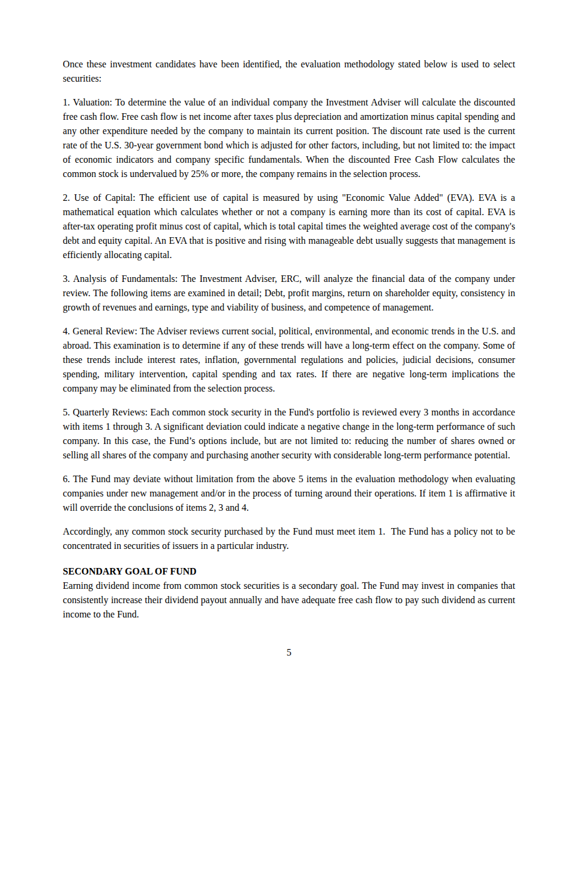Once these investment candidates have been identified, the evaluation methodology stated below is used to select securities:
1. Valuation: To determine the value of an individual company the Investment Adviser will calculate the discounted free cash flow. Free cash flow is net income after taxes plus depreciation and amortization minus capital spending and any other expenditure needed by the company to maintain its current position. The discount rate used is the current rate of the U.S. 30-year government bond which is adjusted for other factors, including, but not limited to: the impact of economic indicators and company specific fundamentals. When the discounted Free Cash Flow calculates the common stock is undervalued by 25% or more, the company remains in the selection process.
2. Use of Capital: The efficient use of capital is measured by using "Economic Value Added" (EVA). EVA is a mathematical equation which calculates whether or not a company is earning more than its cost of capital. EVA is after-tax operating profit minus cost of capital, which is total capital times the weighted average cost of the company's debt and equity capital. An EVA that is positive and rising with manageable debt usually suggests that management is efficiently allocating capital.
3. Analysis of Fundamentals: The Investment Adviser, ERC, will analyze the financial data of the company under review. The following items are examined in detail; Debt, profit margins, return on shareholder equity, consistency in growth of revenues and earnings, type and viability of business, and competence of management.
4. General Review: The Adviser reviews current social, political, environmental, and economic trends in the U.S. and abroad. This examination is to determine if any of these trends will have a long-term effect on the company. Some of these trends include interest rates, inflation, governmental regulations and policies, judicial decisions, consumer spending, military intervention, capital spending and tax rates. If there are negative long-term implications the company may be eliminated from the selection process.
5. Quarterly Reviews: Each common stock security in the Fund's portfolio is reviewed every 3 months in accordance with items 1 through 3. A significant deviation could indicate a negative change in the long-term performance of such company. In this case, the Fund’s options include, but are not limited to: reducing the number of shares owned or selling all shares of the company and purchasing another security with considerable long-term performance potential.
6. The Fund may deviate without limitation from the above 5 items in the evaluation methodology when evaluating companies under new management and/or in the process of turning around their operations. If item 1 is affirmative it will override the conclusions of items 2, 3 and 4.
Accordingly, any common stock security purchased by the Fund must meet item 1. The Fund has a policy not to be concentrated in securities of issuers in a particular industry.
SECONDARY GOAL OF FUND
Earning dividend income from common stock securities is a secondary goal. The Fund may invest in companies that consistently increase their dividend payout annually and have adequate free cash flow to pay such dividend as current income to the Fund.
5